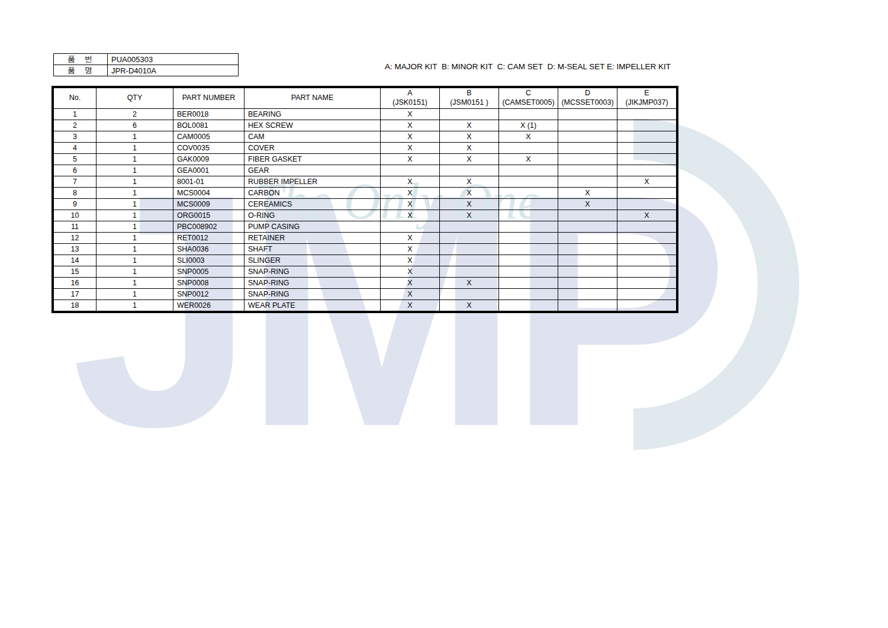JMP
The Only One
| 품 번 | PUA005303 |
| 품 명 | JPR-D4010A |
A: MAJOR KIT B: MINOR KIT C: CAM SET D: M-SEAL SET E: IMPELLER KIT
| No. | QTY | PART NUMBER | PART NAME | A (JSK0151) | B (JSM0151 ) | C (CAMSET0005) | D (MCSSET0003) | E (JIKJMP037) |
| --- | --- | --- | --- | --- | --- | --- | --- | --- |
| 1 | 2 | BER0018 | BEARING | X | | | | |
| 2 | 6 | BOL0081 | HEX SCREW | X | X | X (1) | | |
| 3 | 1 | CAM0005 | CAM | X | X | X | | |
| 4 | 1 | COV0035 | COVER | X | X | | | |
| 5 | 1 | GAK0009 | FIBER GASKET | X | X | X | | |
| 6 | 1 | GEA0001 | GEAR | | | | | |
| 7 | 1 | 8001-01 | RUBBER IMPELLER | X | X | | | X |
| 8 | 1 | MCS0004 | CARBON | X | X | | X | |
| 9 | 1 | MCS0009 | CEREAMICS | X | X | | X | |
| 10 | 1 | ORG0015 | O-RING | X | X | | | X |
| 11 | 1 | PBC008902 | PUMP CASING | | | | | |
| 12 | 1 | RET0012 | RETAINER | X | | | | |
| 13 | 1 | SHA0036 | SHAFT | X | | | | |
| 14 | 1 | SLI0003 | SLINGER | X | | | | |
| 15 | 1 | SNP0005 | SNAP-RING | X | | | | |
| 16 | 1 | SNP0008 | SNAP-RING | X | X | | | |
| 17 | 1 | SNP0012 | SNAP-RING | X | | | | |
| 18 | 1 | WER0026 | WEAR PLATE | X | X | | | |